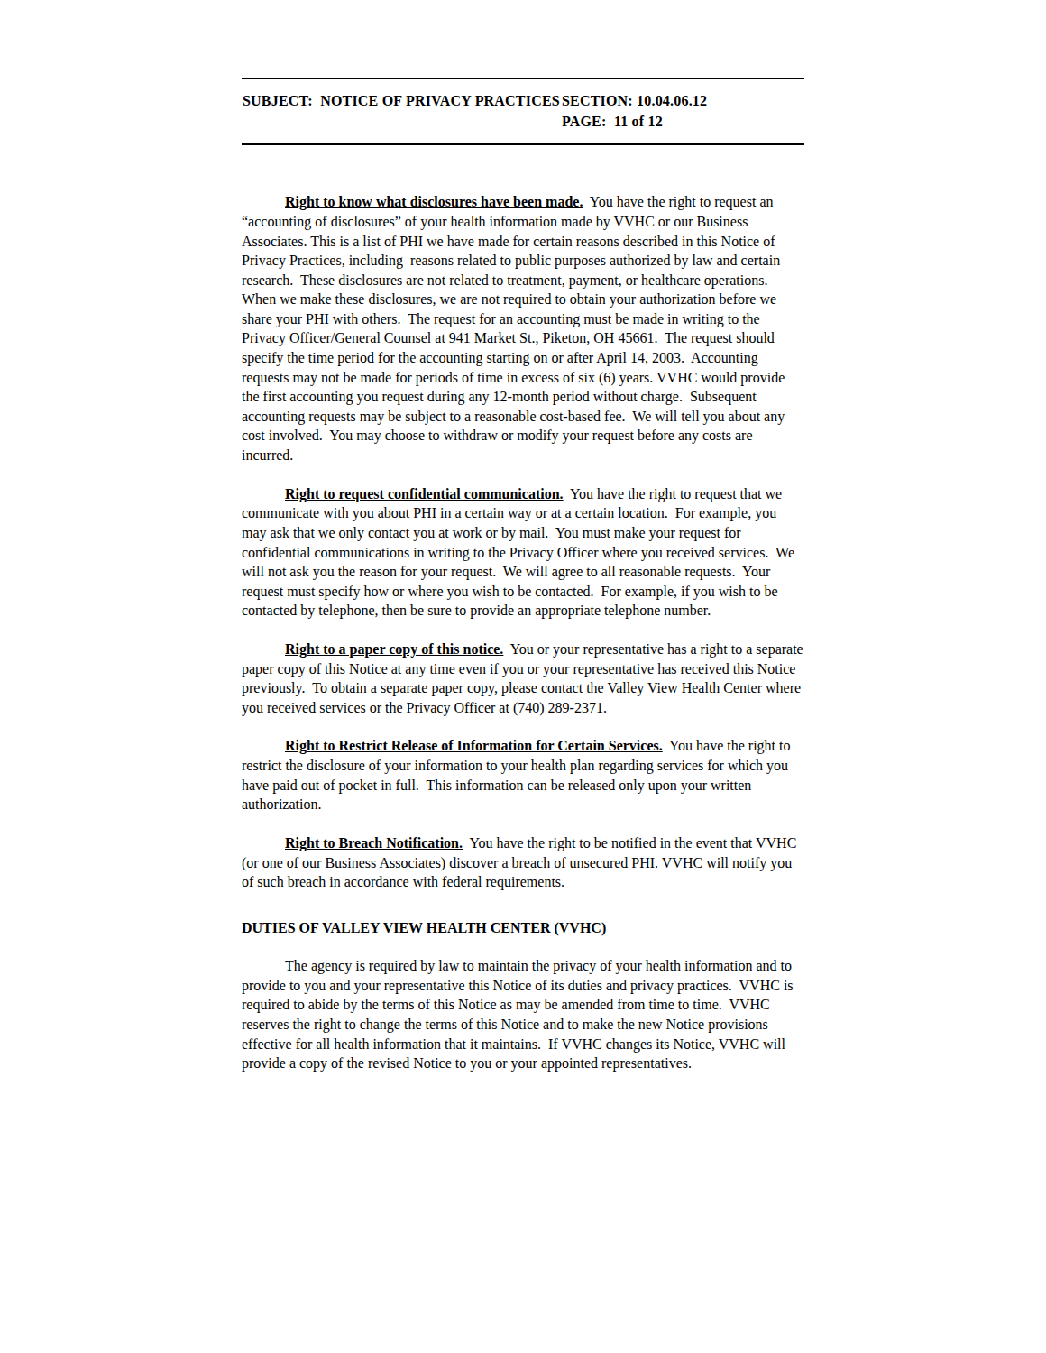| SUBJECT: NOTICE OF PRIVACY PRACTICES | SECTION: 10.04.06.12 PAGE: 11 of 12 |
Right to know what disclosures have been made. You have the right to request an “accounting of disclosures” of your health information made by VVHC or our Business Associates. This is a list of PHI we have made for certain reasons described in this Notice of Privacy Practices, including reasons related to public purposes authorized by law and certain research. These disclosures are not related to treatment, payment, or healthcare operations. When we make these disclosures, we are not required to obtain your authorization before we share your PHI with others. The request for an accounting must be made in writing to the Privacy Officer/General Counsel at 941 Market St., Piketon, OH 45661. The request should specify the time period for the accounting starting on or after April 14, 2003. Accounting requests may not be made for periods of time in excess of six (6) years. VVHC would provide the first accounting you request during any 12-month period without charge. Subsequent accounting requests may be subject to a reasonable cost-based fee. We will tell you about any cost involved. You may choose to withdraw or modify your request before any costs are incurred.
Right to request confidential communication. You have the right to request that we communicate with you about PHI in a certain way or at a certain location. For example, you may ask that we only contact you at work or by mail. You must make your request for confidential communications in writing to the Privacy Officer where you received services. We will not ask you the reason for your request. We will agree to all reasonable requests. Your request must specify how or where you wish to be contacted. For example, if you wish to be contacted by telephone, then be sure to provide an appropriate telephone number.
Right to a paper copy of this notice. You or your representative has a right to a separate paper copy of this Notice at any time even if you or your representative has received this Notice previously. To obtain a separate paper copy, please contact the Valley View Health Center where you received services or the Privacy Officer at (740) 289-2371.
Right to Restrict Release of Information for Certain Services. You have the right to restrict the disclosure of your information to your health plan regarding services for which you have paid out of pocket in full. This information can be released only upon your written authorization.
Right to Breach Notification. You have the right to be notified in the event that VVHC (or one of our Business Associates) discover a breach of unsecured PHI. VVHC will notify you of such breach in accordance with federal requirements.
DUTIES OF VALLEY VIEW HEALTH CENTER (VVHC)
The agency is required by law to maintain the privacy of your health information and to provide to you and your representative this Notice of its duties and privacy practices. VVHC is required to abide by the terms of this Notice as may be amended from time to time. VVHC reserves the right to change the terms of this Notice and to make the new Notice provisions effective for all health information that it maintains. If VVHC changes its Notice, VVHC will provide a copy of the revised Notice to you or your appointed representatives.